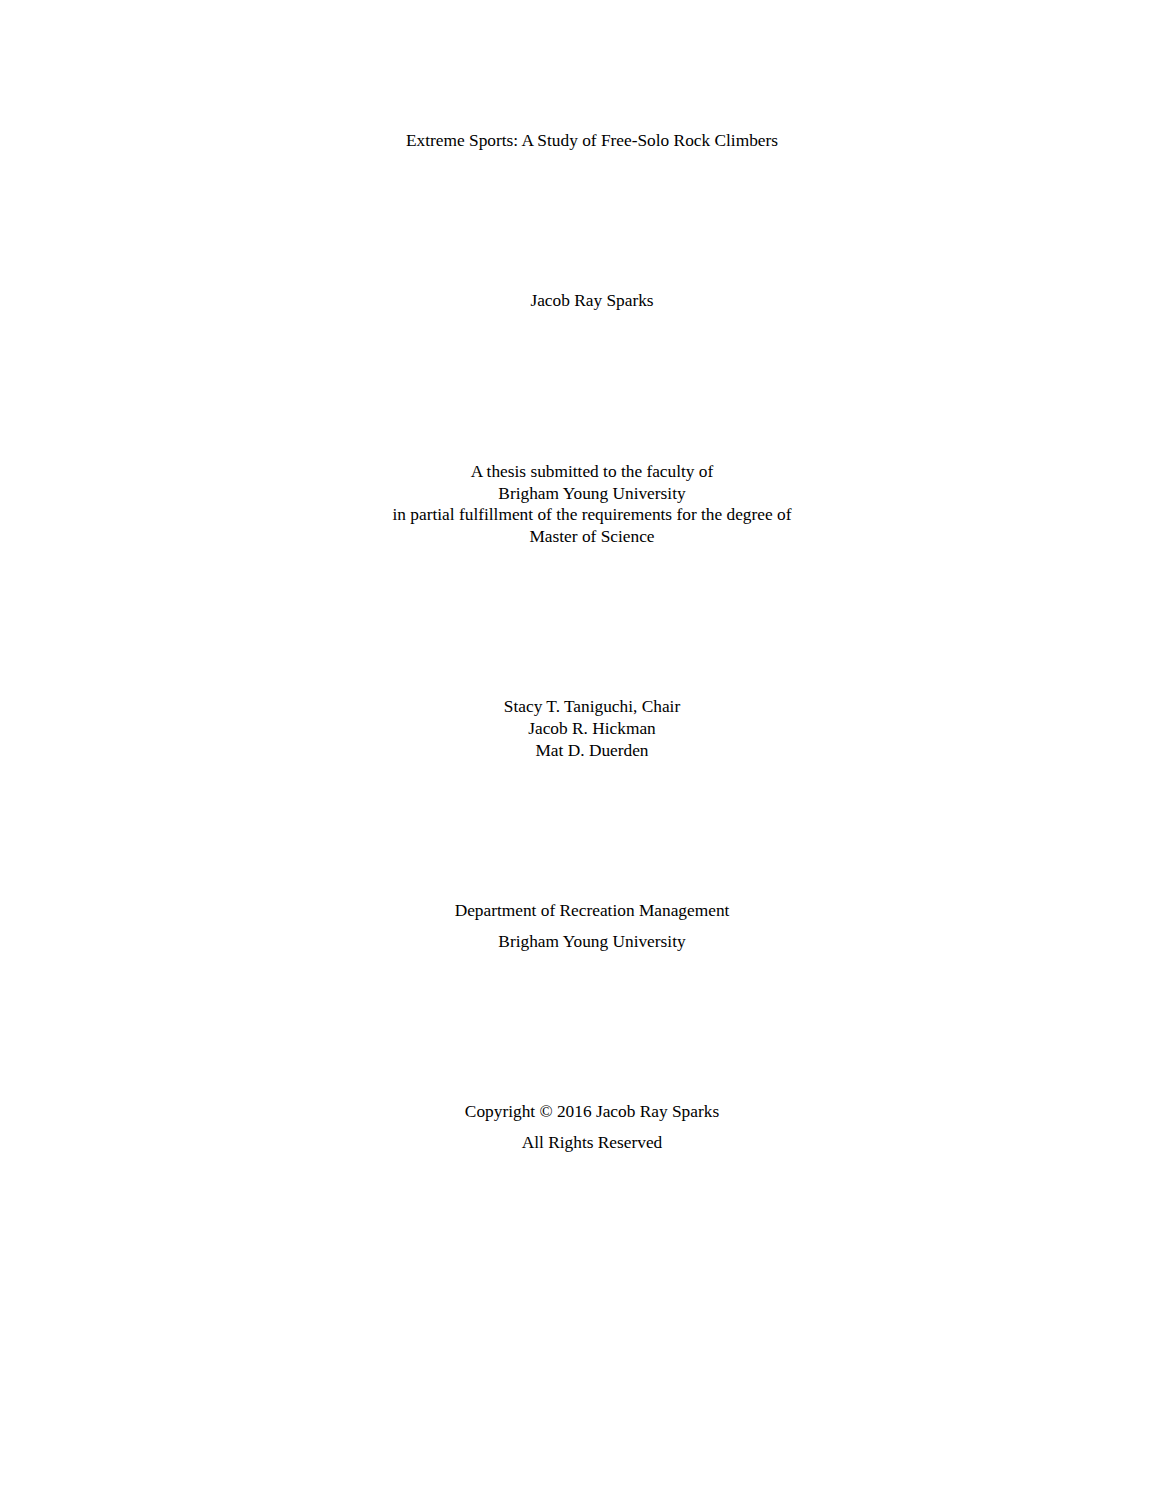Extreme Sports: A Study of Free-Solo Rock Climbers
Jacob Ray Sparks
A thesis submitted to the faculty of
Brigham Young University
in partial fulfillment of the requirements for the degree of
Master of Science
Stacy T. Taniguchi, Chair
Jacob R. Hickman
Mat D. Duerden
Department of Recreation Management
Brigham Young University
Copyright © 2016 Jacob Ray Sparks
All Rights Reserved